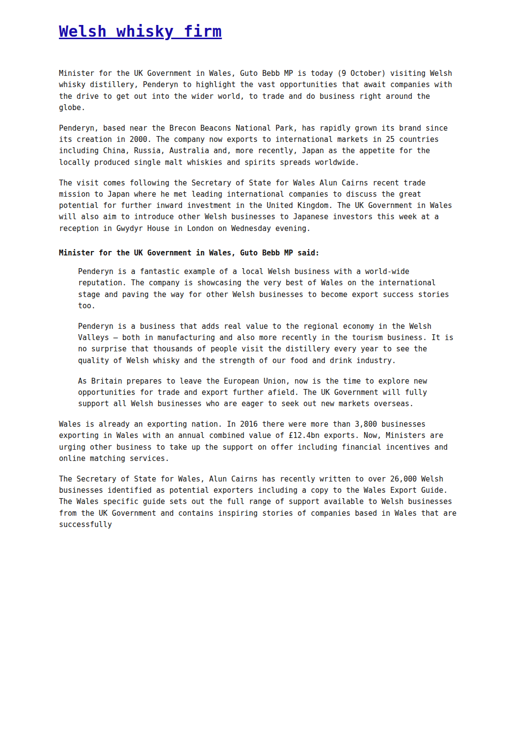Welsh whisky firm
Minister for the UK Government in Wales, Guto Bebb MP is today (9 October) visiting Welsh whisky distillery, Penderyn to highlight the vast opportunities that await companies with the drive to get out into the wider world, to trade and do business right around the globe.
Penderyn, based near the Brecon Beacons National Park, has rapidly grown its brand since its creation in 2000. The company now exports to international markets in 25 countries including China, Russia, Australia and, more recently, Japan as the appetite for the locally produced single malt whiskies and spirits spreads worldwide.
The visit comes following the Secretary of State for Wales Alun Cairns recent trade mission to Japan where he met leading international companies to discuss the great potential for further inward investment in the United Kingdom. The UK Government in Wales will also aim to introduce other Welsh businesses to Japanese investors this week at a reception in Gwydyr House in London on Wednesday evening.
Minister for the UK Government in Wales, Guto Bebb MP said:
Penderyn is a fantastic example of a local Welsh business with a world-wide reputation. The company is showcasing the very best of Wales on the international stage and paving the way for other Welsh businesses to become export success stories too.
Penderyn is a business that adds real value to the regional economy in the Welsh Valleys — both in manufacturing and also more recently in the tourism business. It is no surprise that thousands of people visit the distillery every year to see the quality of Welsh whisky and the strength of our food and drink industry.
As Britain prepares to leave the European Union, now is the time to explore new opportunities for trade and export further afield. The UK Government will fully support all Welsh businesses who are eager to seek out new markets overseas.
Wales is already an exporting nation. In 2016 there were more than 3,800 businesses exporting in Wales with an annual combined value of £12.4bn exports. Now, Ministers are urging other business to take up the support on offer including financial incentives and online matching services.
The Secretary of State for Wales, Alun Cairns has recently written to over 26,000 Welsh businesses identified as potential exporters including a copy to the Wales Export Guide. The Wales specific guide sets out the full range of support available to Welsh businesses from the UK Government and contains inspiring stories of companies based in Wales that are successfully